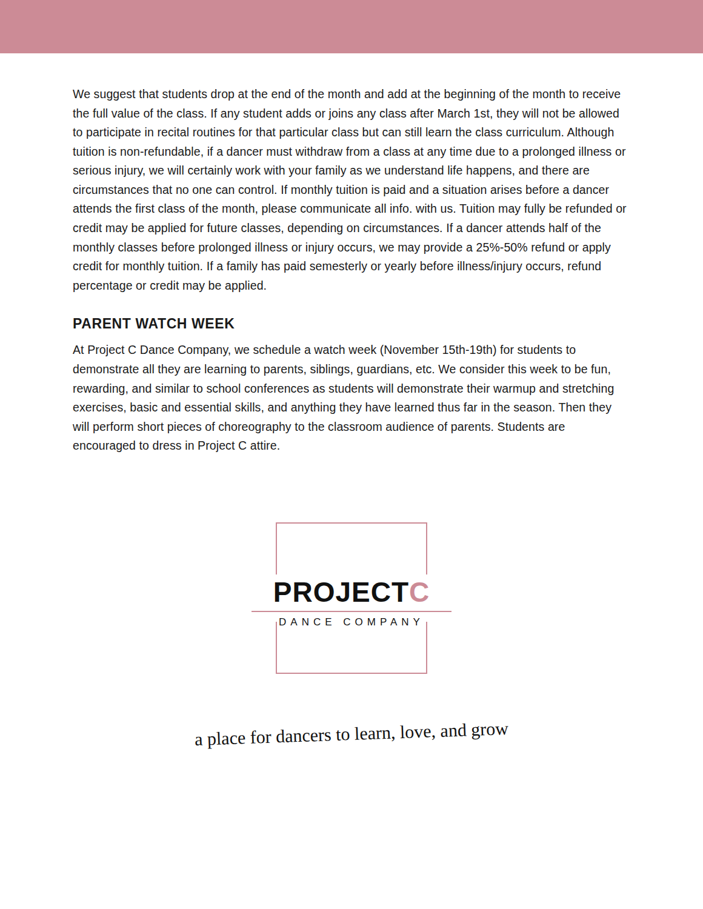We suggest that students drop at the end of the month and add at the beginning of the month to receive the full value of the class. If any student adds or joins any class after March 1st, they will not be allowed to participate in recital routines for that particular class but can still learn the class curriculum. Although tuition is non-refundable, if a dancer must withdraw from a class at any time due to a prolonged illness or serious injury, we will certainly work with your family as we understand life happens, and there are circumstances that no one can control. If monthly tuition is paid and a situation arises before a dancer attends the first class of the month, please communicate all info. with us. Tuition may fully be refunded or credit may be applied for future classes, depending on circumstances. If a dancer attends half of the monthly classes before prolonged illness or injury occurs, we may provide a 25%-50% refund or apply credit for monthly tuition. If a family has paid semesterly or yearly before illness/injury occurs, refund percentage or credit may be applied.
Parent Watch Week
At Project C Dance Company, we schedule a watch week (November 15th-19th) for students to demonstrate all they are learning to parents, siblings, guardians, etc. We consider this week to be fun, rewarding, and similar to school conferences as students will demonstrate their warmup and stretching exercises, basic and essential skills, and anything they have learned thus far in the season. Then they will perform short pieces of choreography to the classroom audience of parents. Students are encouraged to dress in Project C attire.
PROJECTC
DANCE COMPANY
a place for dancers to learn, love, and grow